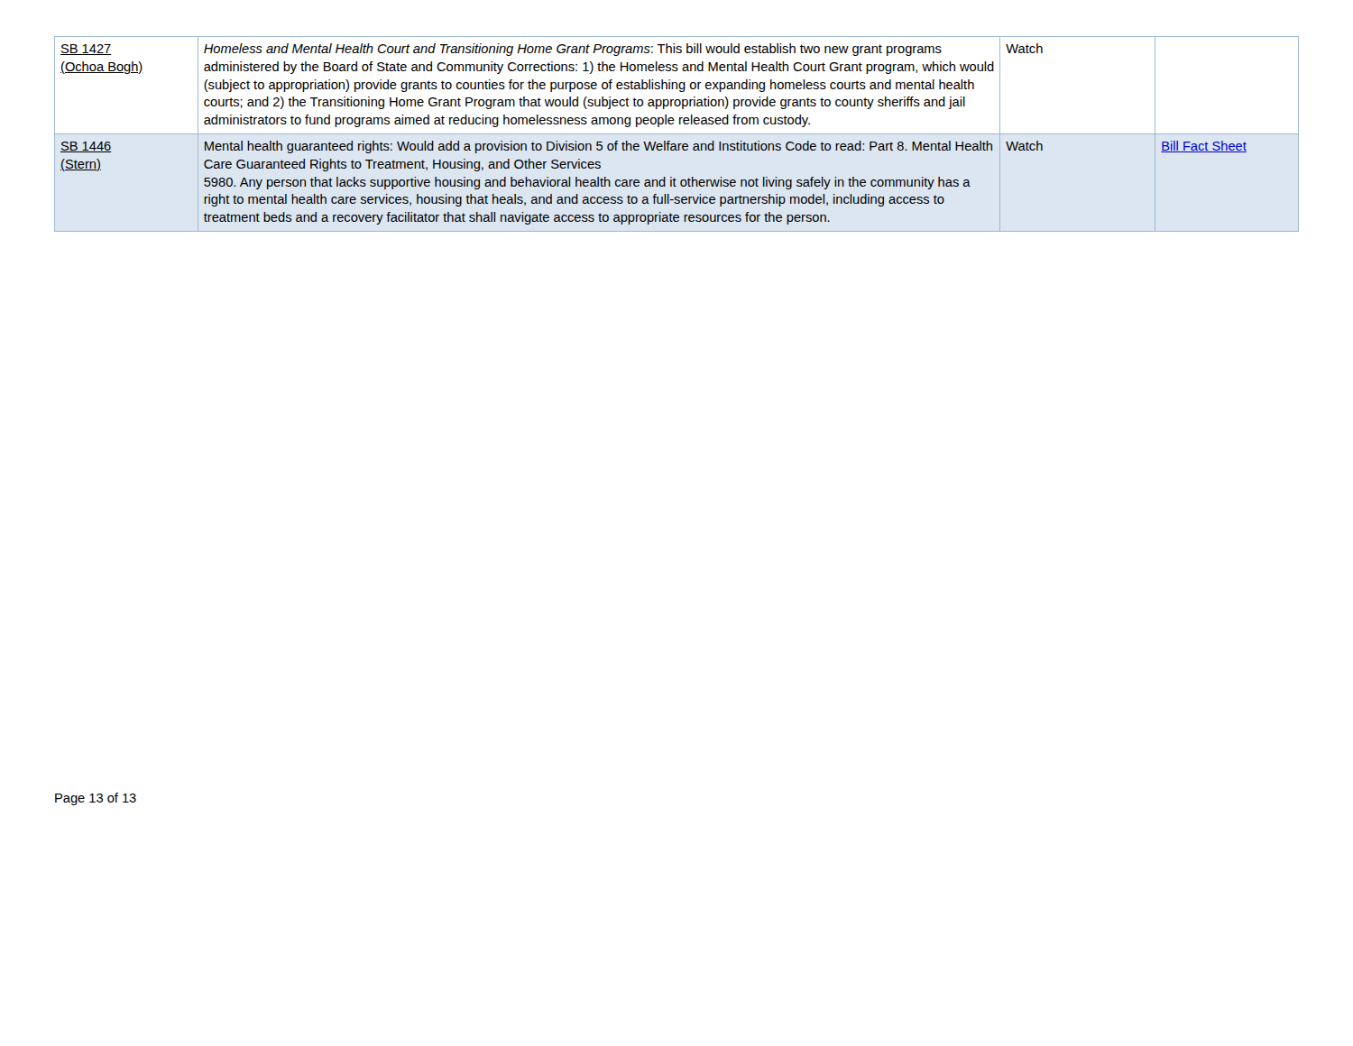| SB 1427 (Ochoa Bogh) | Homeless and Mental Health Court and Transitioning Home Grant Programs : This bill would establish two new grant programs administered by the Board of State and Community Corrections: 1) the Homeless and Mental Health Court Grant program, which would (subject to appropriation) provide grants to counties for the purpose of establishing or expanding homeless courts and mental health courts; and 2) the Transitioning Home Grant Program that would (subject to appropriation) provide grants to county sheriffs and jail administrators to fund programs aimed at reducing homelessness among people released from custody. | Watch | |
| SB 1446 (Stern) | Mental health guaranteed rights: Would add a provision to Division 5 of the Welfare and Institutions Code to read: Part 8. Mental Health Care Guaranteed Rights to Treatment, Housing, and Other Services 5980. Any person that lacks supportive housing and behavioral health care and it otherwise not living safely in the community has a right to mental health care services, housing that heals, and and access to a full-service partnership model, including access to treatment beds and a recovery facilitator that shall navigate access to appropriate resources for the person. | Watch | Bill Fact Sheet |
Page 13 of 13